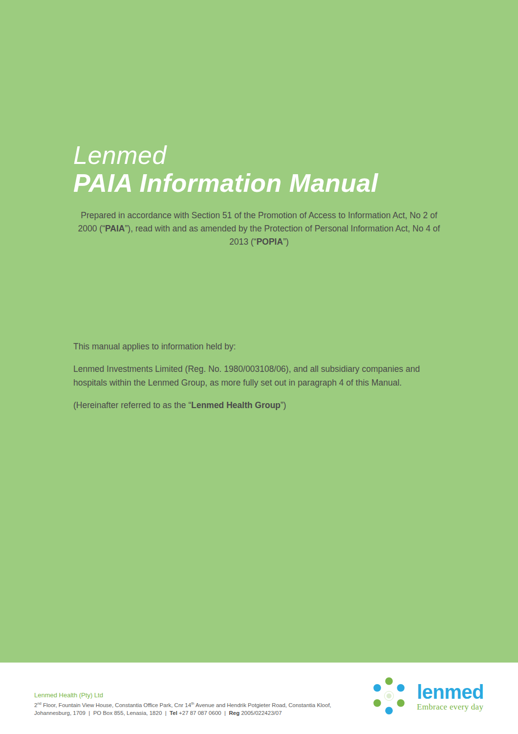Lenmed PAIA Information Manual
Prepared in accordance with Section 51 of the Promotion of Access to Information Act, No 2 of 2000 (“PAIA”), read with and as amended by the Protection of Personal Information Act, No 4 of 2013 (“POPIA”)
This manual applies to information held by:
Lenmed Investments Limited (Reg. No. 1980/003108/06), and all subsidiary companies and hospitals within the Lenmed Group, as more fully set out in paragraph 4 of this Manual.
(Hereinafter referred to as the “Lenmed Health Group”)
Lenmed Health (Pty) Ltd
2nd Floor, Fountain View House, Constantia Office Park, Cnr 14th Avenue and Hendrik Potgieter Road, Constantia Kloof,
Johannesburg, 1709 | PO Box 855, Lenasia, 1820 | Tel +27 87 087 0600 | Reg 2005/022423/07
lenmed
Embrace every day